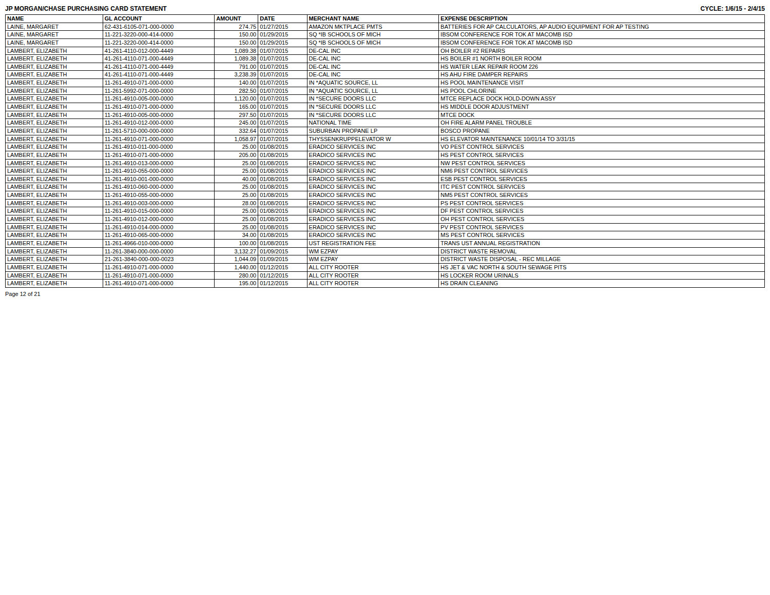JP MORGAN/CHASE PURCHASING CARD STATEMENT CYCLE: 1/6/15 - 2/4/15
| NAME | GL ACCOUNT | AMOUNT | DATE | MERCHANT NAME | EXPENSE DESCRIPTION |
| --- | --- | --- | --- | --- | --- |
| LAINE, MARGARET | 62-431-6105-071-000-0000 | 274.75 | 01/27/2015 | AMAZON MKTPLACE PMTS | BATTERIES FOR AP CALCULATORS, AP AUDIO EQUIPMENT FOR AP TESTING |
| LAINE, MARGARET | 11-221-3220-000-414-0000 | 150.00 | 01/29/2015 | SQ *IB SCHOOLS OF MICH | IBSOM CONFERENCE FOR TOK AT MACOMB ISD |
| LAINE, MARGARET | 11-221-3220-000-414-0000 | 150.00 | 01/29/2015 | SQ *IB SCHOOLS OF MICH | IBSOM CONFERENCE FOR TOK AT MACOMB ISD |
| LAMBERT, ELIZABETH | 41-261-4110-012-000-4449 | 1,089.38 | 01/07/2015 | DE-CAL INC | OH BOILER #2 REPAIRS |
| LAMBERT, ELIZABETH | 41-261-4110-071-000-4449 | 1,089.38 | 01/07/2015 | DE-CAL INC | HS BOILER #1 NORTH BOILER ROOM |
| LAMBERT, ELIZABETH | 41-261-4110-071-000-4449 | 791.00 | 01/07/2015 | DE-CAL INC | HS WATER LEAK REPAIR ROOM 226 |
| LAMBERT, ELIZABETH | 41-261-4110-071-000-4449 | 3,238.39 | 01/07/2015 | DE-CAL INC | HS AHU FIRE DAMPER REPAIRS |
| LAMBERT, ELIZABETH | 11-261-4910-071-000-0000 | 140.00 | 01/07/2015 | IN *AQUATIC SOURCE, LL | HS POOL MAINTENANCE VISIT |
| LAMBERT, ELIZABETH | 11-261-5992-071-000-0000 | 282.50 | 01/07/2015 | IN *AQUATIC SOURCE, LL | HS POOL CHLORINE |
| LAMBERT, ELIZABETH | 11-261-4910-005-000-0000 | 1,120.00 | 01/07/2015 | IN *SECURE DOORS LLC | MTCE REPLACE DOCK HOLD-DOWN ASSY |
| LAMBERT, ELIZABETH | 11-261-4910-071-000-0000 | 165.00 | 01/07/2015 | IN *SECURE DOORS LLC | HS MIDDLE DOOR ADJUSTMENT |
| LAMBERT, ELIZABETH | 11-261-4910-005-000-0000 | 297.50 | 01/07/2015 | IN *SECURE DOORS LLC | MTCE DOCK |
| LAMBERT, ELIZABETH | 11-261-4910-012-000-0000 | 245.00 | 01/07/2015 | NATIONAL TIME | OH FIRE ALARM PANEL TROUBLE |
| LAMBERT, ELIZABETH | 11-261-5710-000-000-0000 | 332.64 | 01/07/2015 | SUBURBAN PROPANE LP | BOSCO PROPANE |
| LAMBERT, ELIZABETH | 11-261-4910-071-000-0000 | 1,058.97 | 01/07/2015 | THYSSENKRUPPELEVATOR W | HS ELEVATOR MAINTENANCE 10/01/14 TO 3/31/15 |
| LAMBERT, ELIZABETH | 11-261-4910-011-000-0000 | 25.00 | 01/08/2015 | ERADICO SERVICES INC | VO PEST CONTROL SERVICES |
| LAMBERT, ELIZABETH | 11-261-4910-071-000-0000 | 205.00 | 01/08/2015 | ERADICO SERVICES INC | HS PEST CONTROL SERVICES |
| LAMBERT, ELIZABETH | 11-261-4910-013-000-0000 | 25.00 | 01/08/2015 | ERADICO SERVICES INC | NW PEST CONTROL SERVICES |
| LAMBERT, ELIZABETH | 11-261-4910-055-000-0000 | 25.00 | 01/08/2015 | ERADICO SERVICES INC | NM6 PEST CONTROL SERVICES |
| LAMBERT, ELIZABETH | 11-261-4910-001-000-0000 | 40.00 | 01/08/2015 | ERADICO SERVICES INC | ESB PEST CONTROL SERVICES |
| LAMBERT, ELIZABETH | 11-261-4910-060-000-0000 | 25.00 | 01/08/2015 | ERADICO SERVICES INC | ITC PEST CONTROL SERVICES |
| LAMBERT, ELIZABETH | 11-261-4910-055-000-0000 | 25.00 | 01/08/2015 | ERADICO SERVICES INC | NM5 PEST CONTROL SERVICES |
| LAMBERT, ELIZABETH | 11-261-4910-003-000-0000 | 28.00 | 01/08/2015 | ERADICO SERVICES INC | PS PEST CONTROL SERVICES |
| LAMBERT, ELIZABETH | 11-261-4910-015-000-0000 | 25.00 | 01/08/2015 | ERADICO SERVICES INC | DF PEST CONTROL SERVICES |
| LAMBERT, ELIZABETH | 11-261-4910-012-000-0000 | 25.00 | 01/08/2015 | ERADICO SERVICES INC | OH PEST CONTROL SERVICES |
| LAMBERT, ELIZABETH | 11-261-4910-014-000-0000 | 25.00 | 01/08/2015 | ERADICO SERVICES INC | PV PEST CONTROL SERVICES |
| LAMBERT, ELIZABETH | 11-261-4910-065-000-0000 | 34.00 | 01/08/2015 | ERADICO SERVICES INC | MS PEST CONTROL SERVICES |
| LAMBERT, ELIZABETH | 11-261-4966-010-000-0000 | 100.00 | 01/08/2015 | UST REGISTRATION FEE | TRANS UST ANNUAL REGISTRATION |
| LAMBERT, ELIZABETH | 11-261-3840-000-000-0000 | 3,132.27 | 01/09/2015 | WM EZPAY | DISTRICT WASTE REMOVAL |
| LAMBERT, ELIZABETH | 21-261-3840-000-000-0023 | 1,044.09 | 01/09/2015 | WM EZPAY | DISTRICT WASTE DISPOSAL - REC MILLAGE |
| LAMBERT, ELIZABETH | 11-261-4910-071-000-0000 | 1,440.00 | 01/12/2015 | ALL CITY ROOTER | HS JET & VAC NORTH & SOUTH SEWAGE PITS |
| LAMBERT, ELIZABETH | 11-261-4910-071-000-0000 | 280.00 | 01/12/2015 | ALL CITY ROOTER | HS LOCKER ROOM URINALS |
| LAMBERT, ELIZABETH | 11-261-4910-071-000-0000 | 195.00 | 01/12/2015 | ALL CITY ROOTER | HS DRAIN CLEANING |
Page 12 of 21